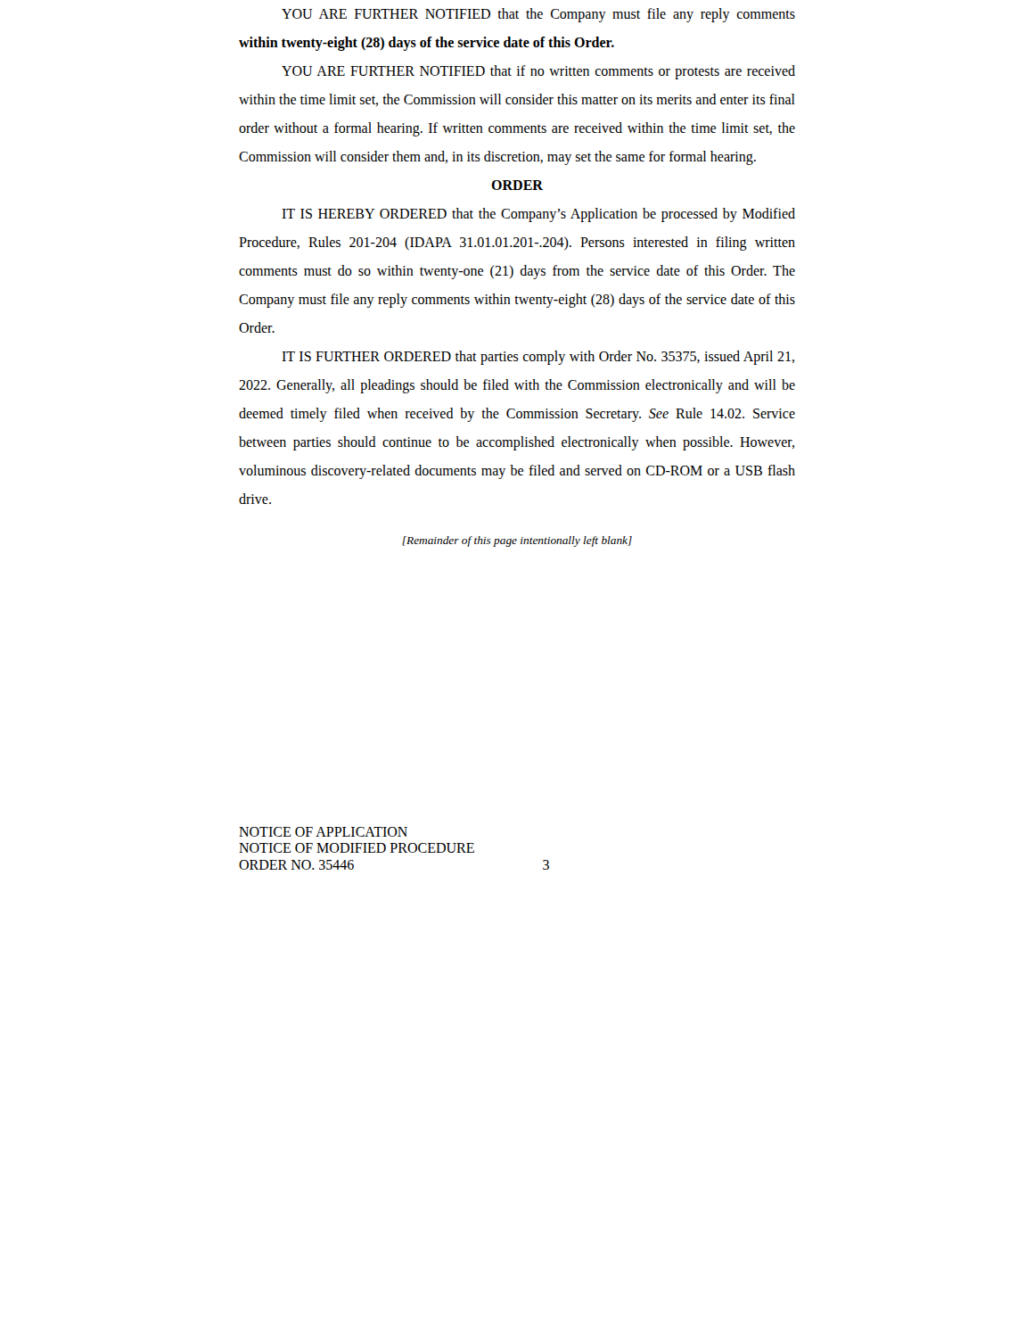YOU ARE FURTHER NOTIFIED that the Company must file any reply comments within twenty-eight (28) days of the service date of this Order.
YOU ARE FURTHER NOTIFIED that if no written comments or protests are received within the time limit set, the Commission will consider this matter on its merits and enter its final order without a formal hearing. If written comments are received within the time limit set, the Commission will consider them and, in its discretion, may set the same for formal hearing.
ORDER
IT IS HEREBY ORDERED that the Company’s Application be processed by Modified Procedure, Rules 201-204 (IDAPA 31.01.01.201-.204). Persons interested in filing written comments must do so within twenty-one (21) days from the service date of this Order. The Company must file any reply comments within twenty-eight (28) days of the service date of this Order.
IT IS FURTHER ORDERED that parties comply with Order No. 35375, issued April 21, 2022. Generally, all pleadings should be filed with the Commission electronically and will be deemed timely filed when received by the Commission Secretary. See Rule 14.02. Service between parties should continue to be accomplished electronically when possible. However, voluminous discovery-related documents may be filed and served on CD-ROM or a USB flash drive.
[Remainder of this page intentionally left blank]
NOTICE OF APPLICATION
NOTICE OF MODIFIED PROCEDURE
ORDER NO. 354463